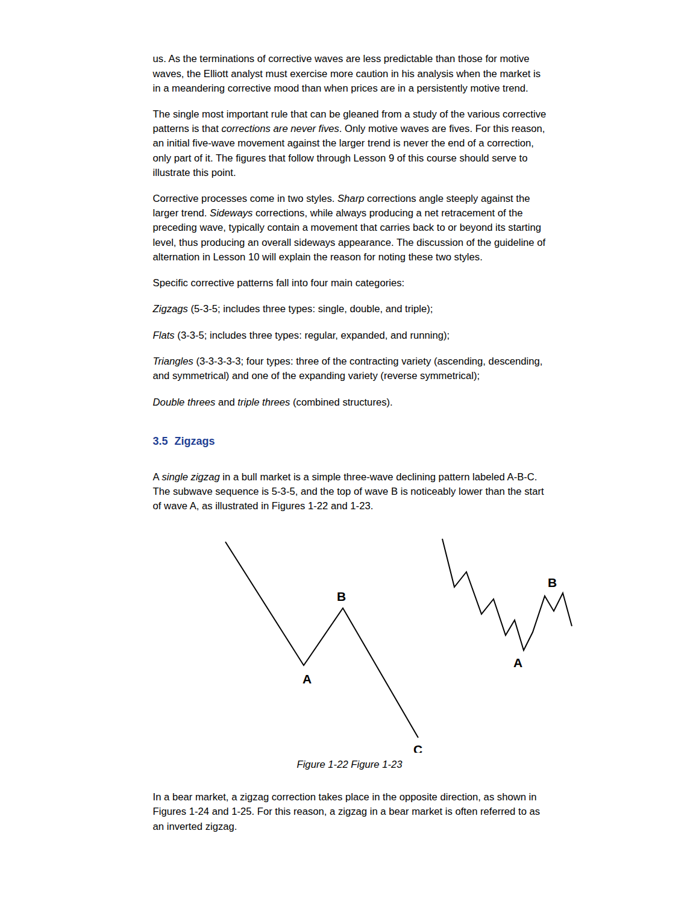us. As the terminations of corrective waves are less predictable than those for motive waves, the Elliott analyst must exercise more caution in his analysis when the market is in a meandering corrective mood than when prices are in a persistently motive trend.
The single most important rule that can be gleaned from a study of the various corrective patterns is that corrections are never fives. Only motive waves are fives. For this reason, an initial five-wave movement against the larger trend is never the end of a correction, only part of it. The figures that follow through Lesson 9 of this course should serve to illustrate this point.
Corrective processes come in two styles. Sharp corrections angle steeply against the larger trend. Sideways corrections, while always producing a net retracement of the preceding wave, typically contain a movement that carries back to or beyond its starting level, thus producing an overall sideways appearance. The discussion of the guideline of alternation in Lesson 10 will explain the reason for noting these two styles.
Specific corrective patterns fall into four main categories:
Zigzags (5-3-5; includes three types: single, double, and triple);
Flats (3-3-5; includes three types: regular, expanded, and running);
Triangles (3-3-3-3-3; four types: three of the contracting variety (ascending, descending, and symmetrical) and one of the expanding variety (reverse symmetrical);
Double threes and triple threes (combined structures).
3.5 Zigzags
A single zigzag in a bull market is a simple three-wave declining pattern labeled A-B-C. The subwave sequence is 5-3-5, and the top of wave B is noticeably lower than the start of wave A, as illustrated in Figures 1-22 and 1-23.
A B C A B
Figure 1-22 Figure 1-23
In a bear market, a zigzag correction takes place in the opposite direction, as shown in Figures 1-24 and 1-25. For this reason, a zigzag in a bear market is often referred to as an inverted zigzag.